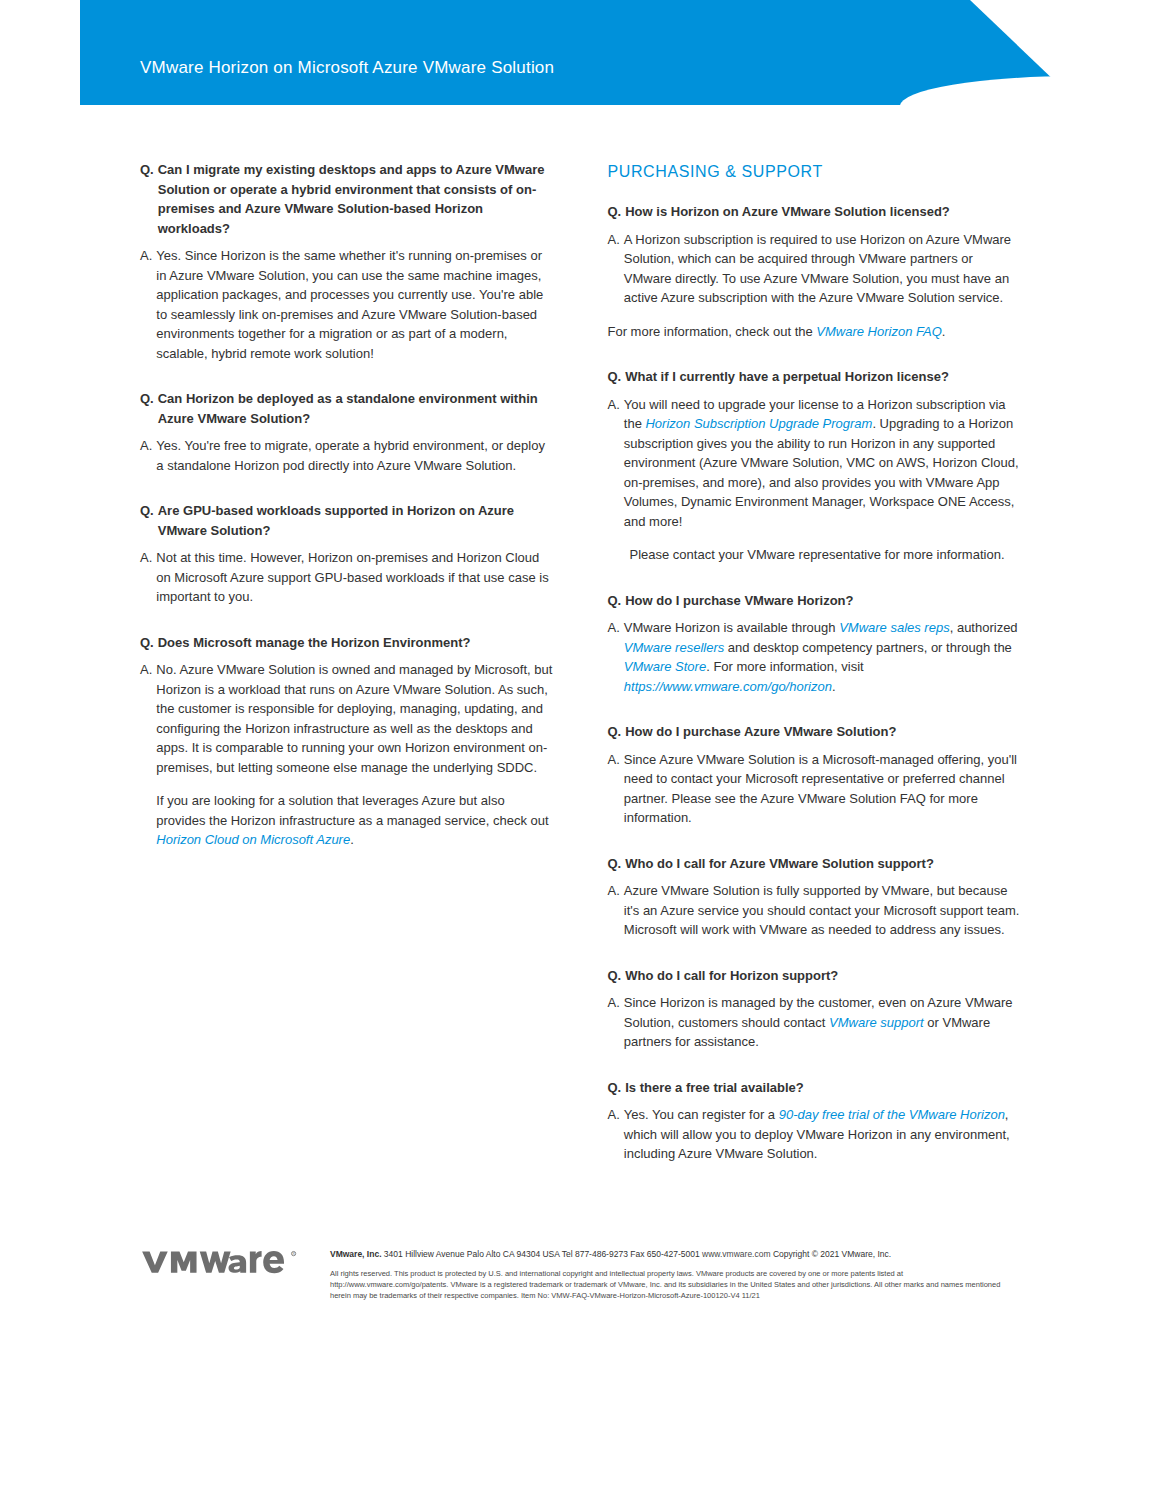VMware Horizon on Microsoft Azure VMware Solution
Q. Can I migrate my existing desktops and apps to Azure VMware Solution or operate a hybrid environment that consists of on-premises and Azure VMware Solution-based Horizon workloads?
A.
Yes. Since Horizon is the same whether it's running on-premises or in Azure VMware Solution, you can use the same machine images, application packages, and processes you currently use. You're able to seamlessly link on-premises and Azure VMware Solution-based environments together for a migration or as part of a modern, scalable, hybrid remote work solution!
Q. Can Horizon be deployed as a standalone environment within Azure VMware Solution?
A.
Yes. You're free to migrate, operate a hybrid environment, or deploy a standalone Horizon pod directly into Azure VMware Solution.
Q. Are GPU-based workloads supported in Horizon on Azure VMware Solution?
A.
Not at this time. However, Horizon on-premises and Horizon Cloud on Microsoft Azure support GPU-based workloads if that use case is important to you.
Q. Does Microsoft manage the Horizon Environment?
A.
No. Azure VMware Solution is owned and managed by Microsoft, but Horizon is a workload that runs on Azure VMware Solution. As such, the customer is responsible for deploying, managing, updating, and configuring the Horizon infrastructure as well as the desktops and apps. It is comparable to running your own Horizon environment on-premises, but letting someone else manage the underlying SDDC.
If you are looking for a solution that leverages Azure but also provides the Horizon infrastructure as a managed service, check out Horizon Cloud on Microsoft Azure.
Purchasing & Support
Q. How is Horizon on Azure VMware Solution licensed?
A.
A Horizon subscription is required to use Horizon on Azure VMware Solution, which can be acquired through VMware partners or VMware directly. To use Azure VMware Solution, you must have an active Azure subscription with the Azure VMware Solution service.
For more information, check out the VMware Horizon FAQ.
Q. What if I currently have a perpetual Horizon license?
A.
You will need to upgrade your license to a Horizon subscription via the Horizon Subscription Upgrade Program. Upgrading to a Horizon subscription gives you the ability to run Horizon in any supported environment (Azure VMware Solution, VMC on AWS, Horizon Cloud, on-premises, and more), and also provides you with VMware App Volumes, Dynamic Environment Manager, Workspace ONE Access, and more!
Please contact your VMware representative for more information.
Q. How do I purchase VMware Horizon?
A.
VMware Horizon is available through VMware sales reps, authorized VMware resellers and desktop competency partners, or through the VMware Store. For more information, visit https://www.vmware.com/go/horizon.
Q. How do I purchase Azure VMware Solution?
A.
Since Azure VMware Solution is a Microsoft-managed offering, you'll need to contact your Microsoft representative or preferred channel partner. Please see the Azure VMware Solution FAQ for more information.
Q. Who do I call for Azure VMware Solution support?
A.
Azure VMware Solution is fully supported by VMware, but because it's an Azure service you should contact your Microsoft support team. Microsoft will work with VMware as needed to address any issues.
Q. Who do I call for Horizon support?
A.
Since Horizon is managed by the customer, even on Azure VMware Solution, customers should contact VMware support or VMware partners for assistance.
Q. Is there a free trial available?
A.
Yes. You can register for a 90-day free trial of the VMware Horizon, which will allow you to deploy VMware Horizon in any environment, including Azure VMware Solution.
R
VMware, Inc. 3401 Hillview Avenue Palo Alto CA 94304 USA Tel 877-486-9273 Fax 650-427-5001 www.vmware.com Copyright © 2021 VMware, Inc.
All rights reserved. This product is protected by U.S. and international copyright and intellectual property laws. VMware products are covered by one or more patents listed at http://www.vmware.com/go/patents. VMware is a registered trademark or trademark of VMware, Inc. and its subsidiaries in the United States and other jurisdictions. All other marks and names mentioned herein may be trademarks of their respective companies. Item No: VMW-FAQ-VMware-Horizon-Microsoft-Azure-100120-V4 11/21